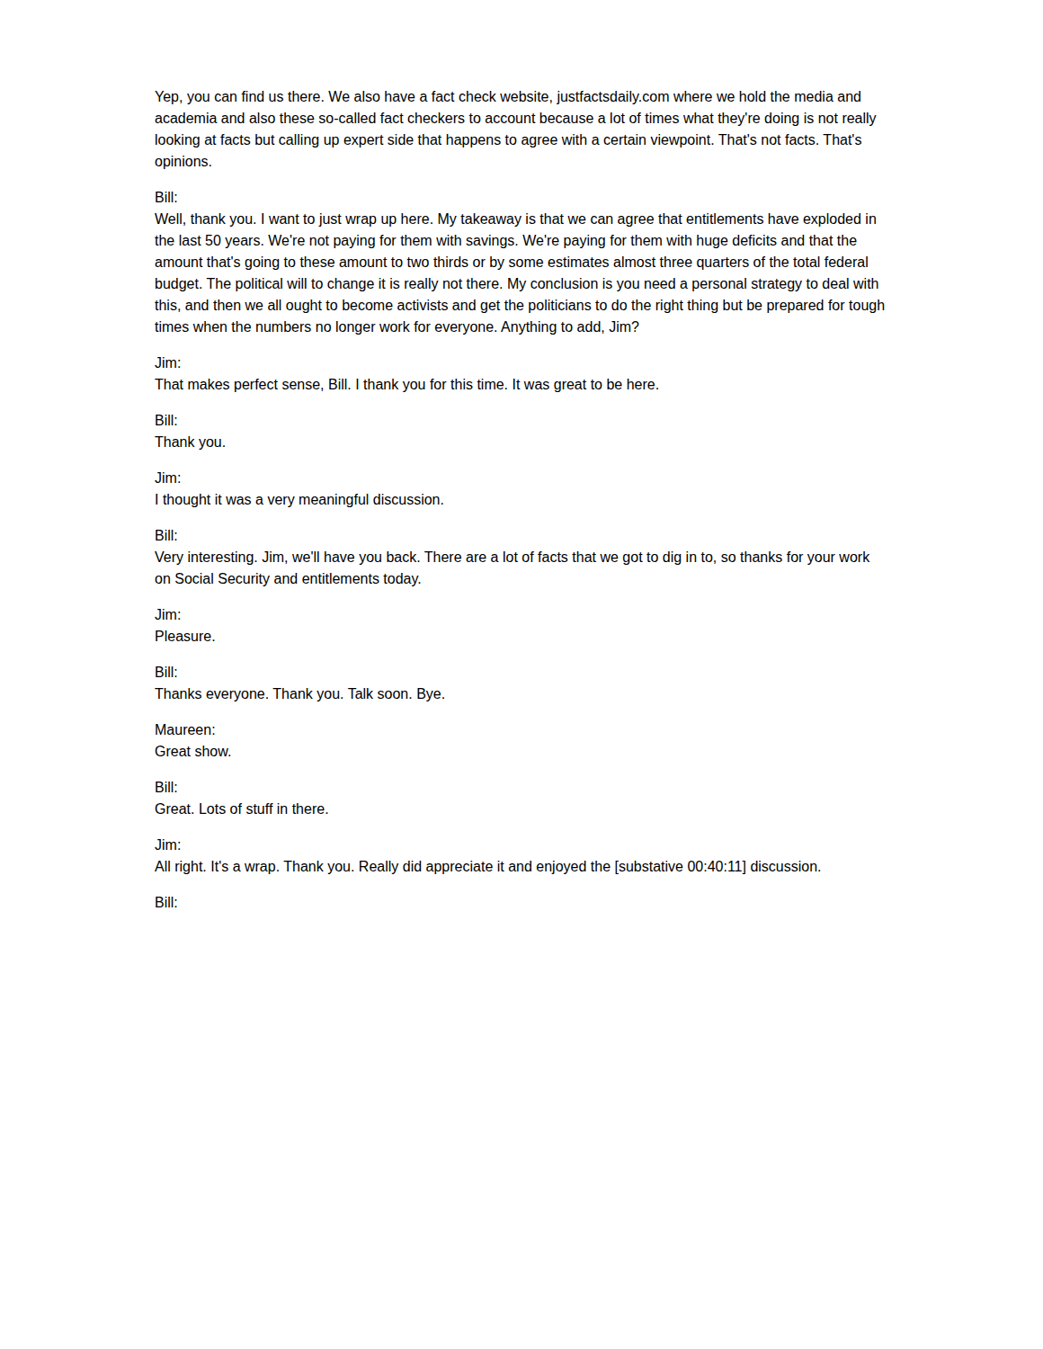Yep, you can find us there. We also have a fact check website, justfactsdaily.com where we hold the media and academia and also these so-called fact checkers to account because a lot of times what they're doing is not really looking at facts but calling up expert side that happens to agree with a certain viewpoint. That's not facts. That's opinions.
Bill:
Well, thank you. I want to just wrap up here. My takeaway is that we can agree that entitlements have exploded in the last 50 years. We're not paying for them with savings. We're paying for them with huge deficits and that the amount that's going to these amount to two thirds or by some estimates almost three quarters of the total federal budget. The political will to change it is really not there. My conclusion is you need a personal strategy to deal with this, and then we all ought to become activists and get the politicians to do the right thing but be prepared for tough times when the numbers no longer work for everyone. Anything to add, Jim?
Jim:
That makes perfect sense, Bill. I thank you for this time. It was great to be here.
Bill:
Thank you.
Jim:
I thought it was a very meaningful discussion.
Bill:
Very interesting. Jim, we'll have you back. There are a lot of facts that we got to dig in to, so thanks for your work on Social Security and entitlements today.
Jim:
Pleasure.
Bill:
Thanks everyone. Thank you. Talk soon. Bye.
Maureen:
Great show.
Bill:
Great. Lots of stuff in there.
Jim:
All right. It's a wrap. Thank you. Really did appreciate it and enjoyed the [substative 00:40:11] discussion.
Bill: